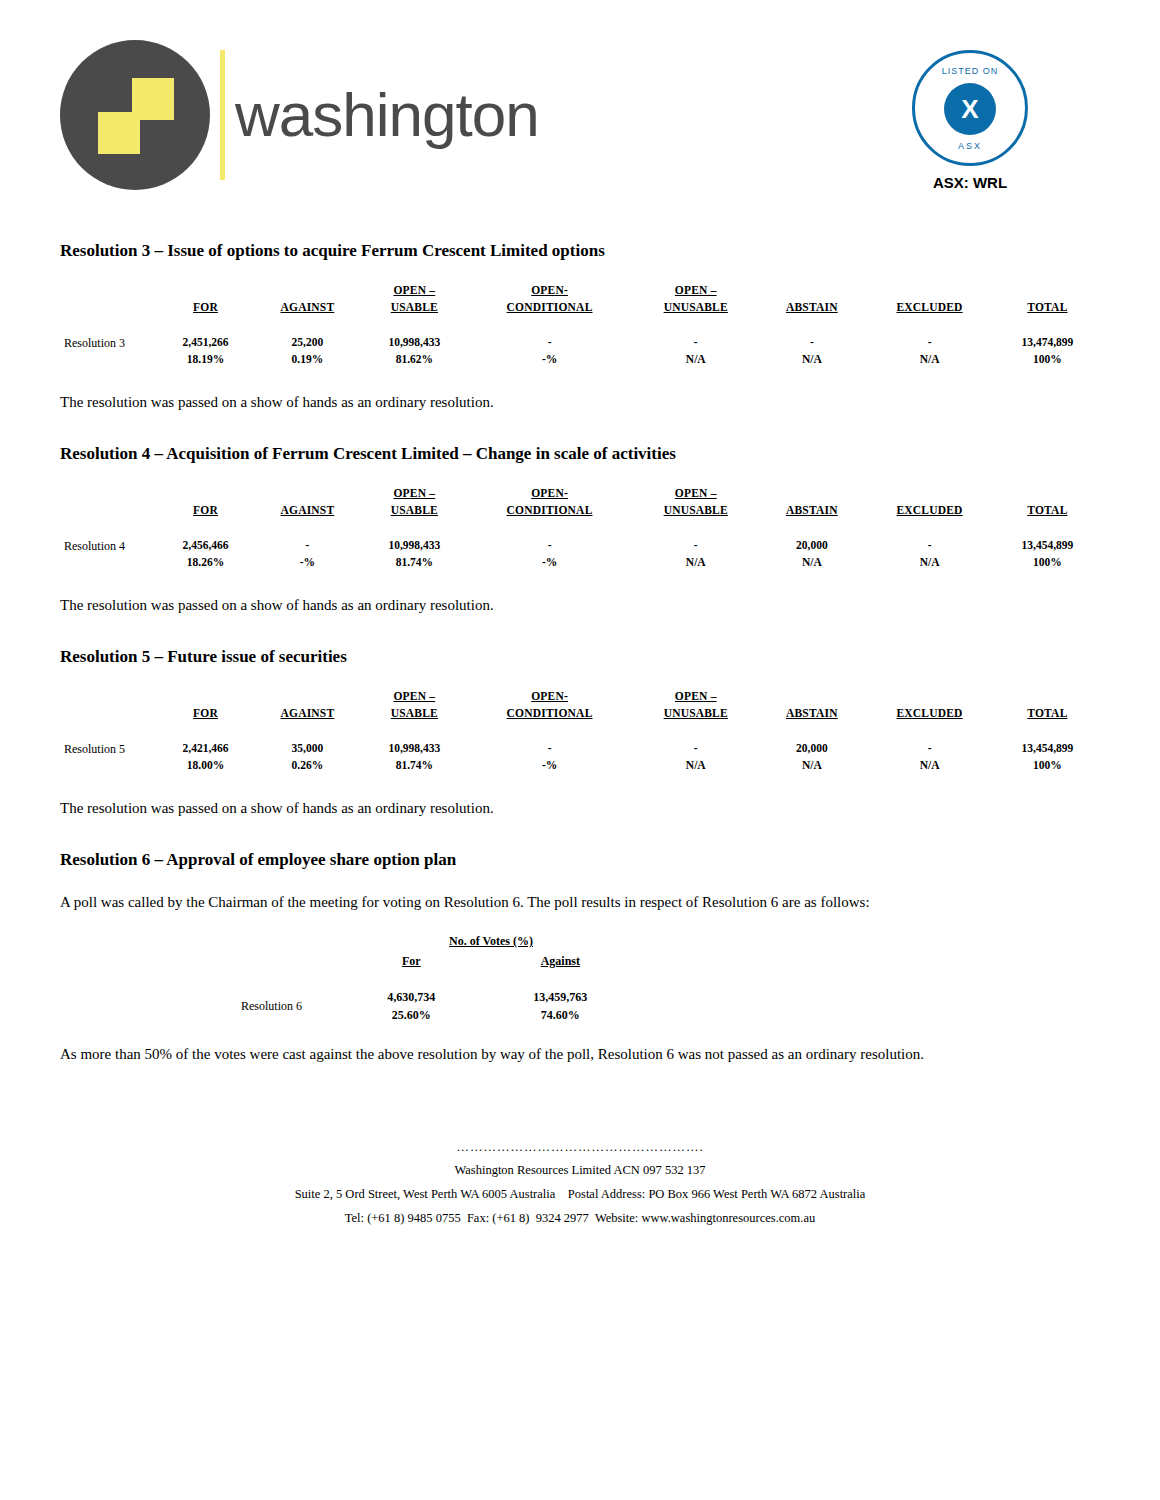washington
LISTED ON
X
ASX
ASX: WRL
Resolution 3 – Issue of options to acquire Ferrum Crescent Limited options
| | FOR | AGAINST | OPEN – USABLE | OPEN- CONDITIONAL | OPEN – UNUSABLE | ABSTAIN | EXCLUDED | TOTAL |
| --- | --- | --- | --- | --- | --- | --- | --- | --- |
| Resolution 3 | 2,451,266 18.19% | 25,200 0.19% | 10,998,433 81.62% | - -% | - N/A | - N/A | - N/A | 13,474,899 100% |
The resolution was passed on a show of hands as an ordinary resolution.
Resolution 4 – Acquisition of Ferrum Crescent Limited – Change in scale of activities
| | FOR | AGAINST | OPEN – USABLE | OPEN- CONDITIONAL | OPEN – UNUSABLE | ABSTAIN | EXCLUDED | TOTAL |
| --- | --- | --- | --- | --- | --- | --- | --- | --- |
| Resolution 4 | 2,456,466 18.26% | - -% | 10,998,433 81.74% | - -% | - N/A | 20,000 N/A | - N/A | 13,454,899 100% |
The resolution was passed on a show of hands as an ordinary resolution.
Resolution 5 – Future issue of securities
| | FOR | AGAINST | OPEN – USABLE | OPEN- CONDITIONAL | OPEN – UNUSABLE | ABSTAIN | EXCLUDED | TOTAL |
| --- | --- | --- | --- | --- | --- | --- | --- | --- |
| Resolution 5 | 2,421,466 18.00% | 35,000 0.26% | 10,998,433 81.74% | - -% | - N/A | 20,000 N/A | - N/A | 13,454,899 100% |
The resolution was passed on a show of hands as an ordinary resolution.
Resolution 6 – Approval of employee share option plan
A poll was called by the Chairman of the meeting for voting on Resolution 6. The poll results in respect of Resolution 6 are as follows:
| | No. of Votes (%) |
| | For | Against |
| Resolution 6 | 4,630,734 25.60% | 13,459,763 74.60% |
As more than 50% of the votes were cast against the above resolution by way of the poll, Resolution 6 was not passed as an ordinary resolution.
……………………………………………….
Washington Resources Limited ACN 097 532 137
Suite 2, 5 Ord Street, West Perth WA 6005 Australia Postal Address: PO Box 966 West Perth WA 6872 Australia
Tel: (+61 8) 9485 0755 Fax: (+61 8) 9324 2977 Website: www.washingtonresources.com.au